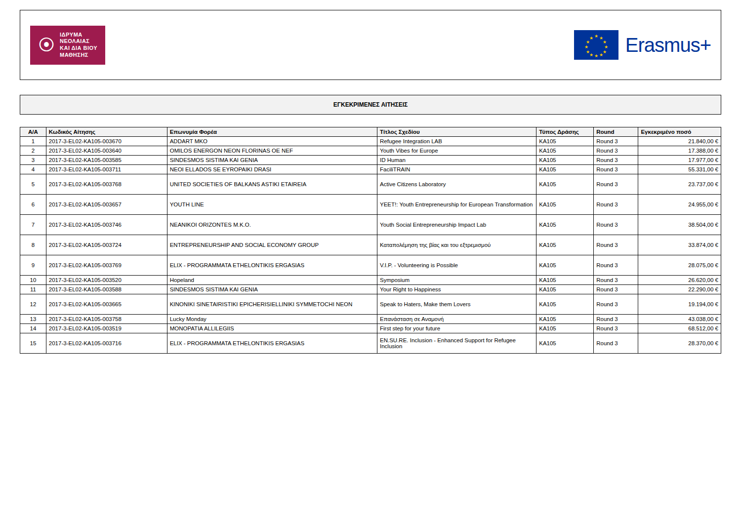⦿
ΙΔΡΥΜΑ
ΝΕΟΛΑΙΑΣ
ΚΑΙ ΔΙΑ ΒΙΟΥ
ΜΑΘΗΣΗΣ
★ ★ ★ ★ ★ ★ ★ ★ ★ ★ ★ ★
Erasmus+
ΕΓΚΕΚΡΙΜΕΝΕΣ ΑΙΤΗΣΕΙΣ
| Α/Α | Κωδικός Αίτησης | Επωνυμία Φορέα | Τίτλος Σχεδίου | Τύπος Δράσης | Round | Εγκεκριμένο ποσό |
| --- | --- | --- | --- | --- | --- | --- |
| 1 | 2017-3-EL02-KA105-003670 | ADDART MKO | Refugee Integration LAB | KA105 | Round 3 | 21.840,00 € |
| 2 | 2017-3-EL02-KA105-003640 | OMILOS ENERGON NEON FLORINAS OE NEF | Youth Vibes for Europe | KA105 | Round 3 | 17.388,00 € |
| 3 | 2017-3-EL02-KA105-003585 | SINDESMOS SISTIMA KAI GENIA | ID Human | KA105 | Round 3 | 17.977,00 € |
| 4 | 2017-3-EL02-KA105-003711 | NEOI ELLADOS SE EYROPAIKI DRASI | FaciliTRAIN | KA105 | Round 3 | 55.331,00 € |
| 5 | 2017-3-EL02-KA105-003768 | UNITED SOCIETIES OF BALKANS ASTIKI ETAIREIA | Active Citizens Laboratory | KA105 | Round 3 | 23.737,00 € |
| 6 | 2017-3-EL02-KA105-003657 | YOUTH LINE | YEET!: Youth Entrepreneurship for European Transformation | KA105 | Round 3 | 24.955,00 € |
| 7 | 2017-3-EL02-KA105-003746 | NEANIKOI ORIZONTES M.K.O. | Youth Social Entrepreneurship Impact Lab | KA105 | Round 3 | 38.504,00 € |
| 8 | 2017-3-EL02-KA105-003724 | ENTREPRENEURSHIP AND SOCIAL ECONOMY GROUP | Καταπολέμηση της βίας και του εξτρεμισμού | KA105 | Round 3 | 33.874,00 € |
| 9 | 2017-3-EL02-KA105-003769 | ELIX - PROGRAMMATA ETHELONTIKIS ERGASIAS | V.I.P. - Volunteering is Possible | KA105 | Round 3 | 28.075,00 € |
| 10 | 2017-3-EL02-KA105-003520 | Hopeland | Symposium | KA105 | Round 3 | 26.620,00 € |
| 11 | 2017-3-EL02-KA105-003588 | SINDESMOS SISTIMA KAI GENIA | Your Right to Happiness | KA105 | Round 3 | 22.290,00 € |
| 12 | 2017-3-EL02-KA105-003665 | KINONIKI SINETAIRISTIKI EPICHERISIELLINIKI SYMMETOCHI NEON | Speak to Haters, Make them Lovers | KA105 | Round 3 | 19.194,00 € |
| 13 | 2017-3-EL02-KA105-003758 | Lucky Monday | Επανάσταση σε Αναμονή | KA105 | Round 3 | 43.038,00 € |
| 14 | 2017-3-EL02-KA105-003519 | MONOPATIA ALLILEGIIS | First step for your future | KA105 | Round 3 | 68.512,00 € |
| 15 | 2017-3-EL02-KA105-003716 | ELIX - PROGRAMMATA ETHELONTIKIS ERGASIAS | EN.SU.RE. Inclusion - Enhanced Support for Refugee Inclusion | KA105 | Round 3 | 28.370,00 € |